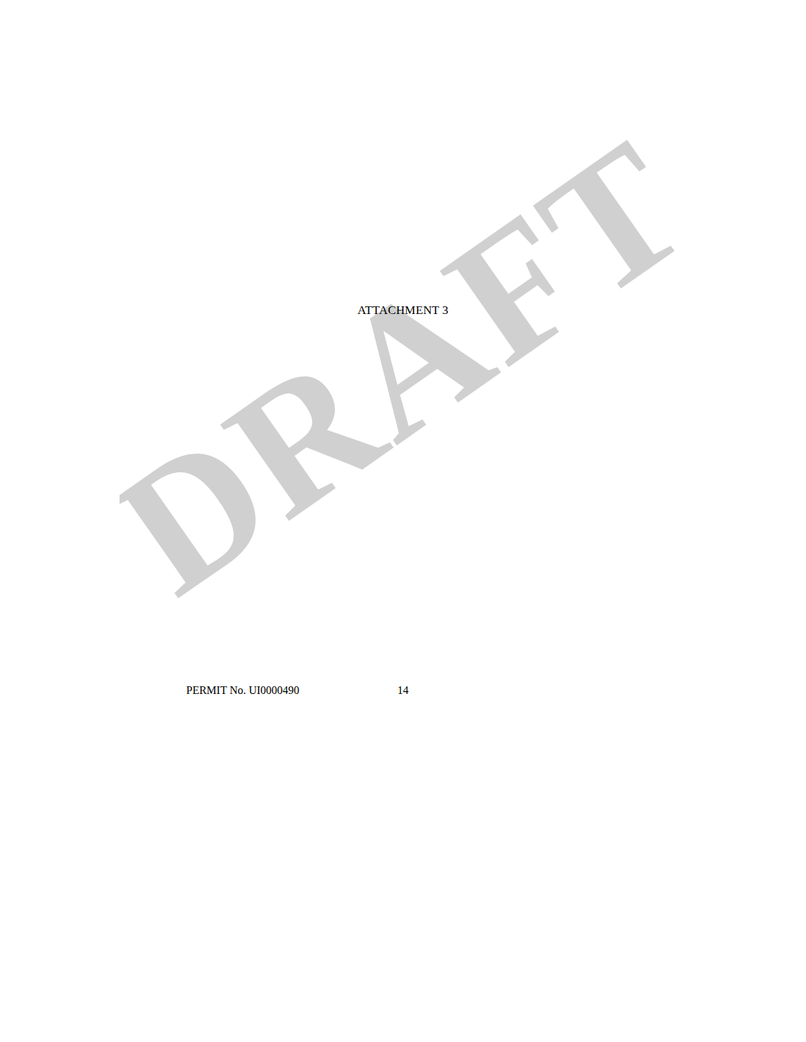DRAFT
ATTACHMENT 3
PERMIT No. UI0000490 14